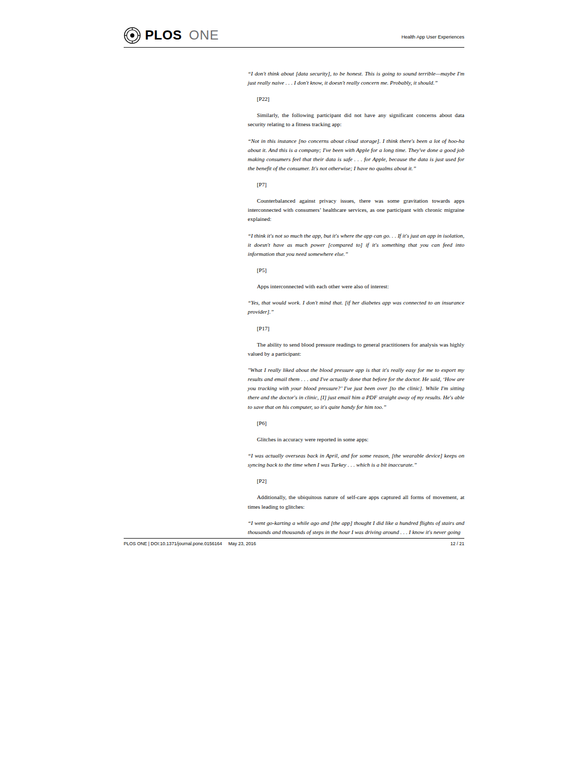PLOS ONE
Health App User Experiences
“I don't think about [data security], to be honest. This is going to sound terrible—maybe I'm just really naive . . . I don't know, it doesn't really concern me. Probably, it should.”
[P22]
Similarly, the following participant did not have any significant concerns about data security relating to a fitness tracking app:
“Not in this instance [no concerns about cloud storage]. I think there's been a lot of hoo-ha about it. And this is a company; I've been with Apple for a long time. They've done a good job making consumers feel that their data is safe . . . for Apple, because the data is just used for the benefit of the consumer. It's not otherwise; I have no qualms about it.”
[P7]
Counterbalanced against privacy issues, there was some gravitation towards apps interconnected with consumers’ healthcare services, as one participant with chronic migraine explained:
“I think it's not so much the app, but it's where the app can go. . . If it's just an app in isolation, it doesn't have as much power [compared to] if it's something that you can feed into information that you need somewhere else.”
[P5]
Apps interconnected with each other were also of interest:
“Yes, that would work. I don't mind that. [if her diabetes app was connected to an insurance provider].”
[P17]
The ability to send blood pressure readings to general practitioners for analysis was highly valued by a participant:
"What I really liked about the blood pressure app is that it's really easy for me to export my results and email them . . . and I've actually done that before for the doctor. He said, ‘How are you tracking with your blood pressure?’ I've just been over [to the clinic]. While I'm sitting there and the doctor's in clinic, [I] just email him a PDF straight away of my results. He's able to save that on his computer, so it's quite handy for him too.”
[P6]
Glitches in accuracy were reported in some apps:
“I was actually overseas back in April, and for some reason, [the wearable device] keeps on syncing back to the time when I was Turkey . . . which is a bit inaccurate.”
[P2]
Additionally, the ubiquitous nature of self-care apps captured all forms of movement, at times leading to glitches:
“I went go-karting a while ago and [the app] thought I did like a hundred flights of stairs and thousands and thousands of steps in the hour I was driving around . . . I know it's never going
PLOS ONE | DOI:10.1371/journal.pone.0156164 May 23, 2016
12 / 21